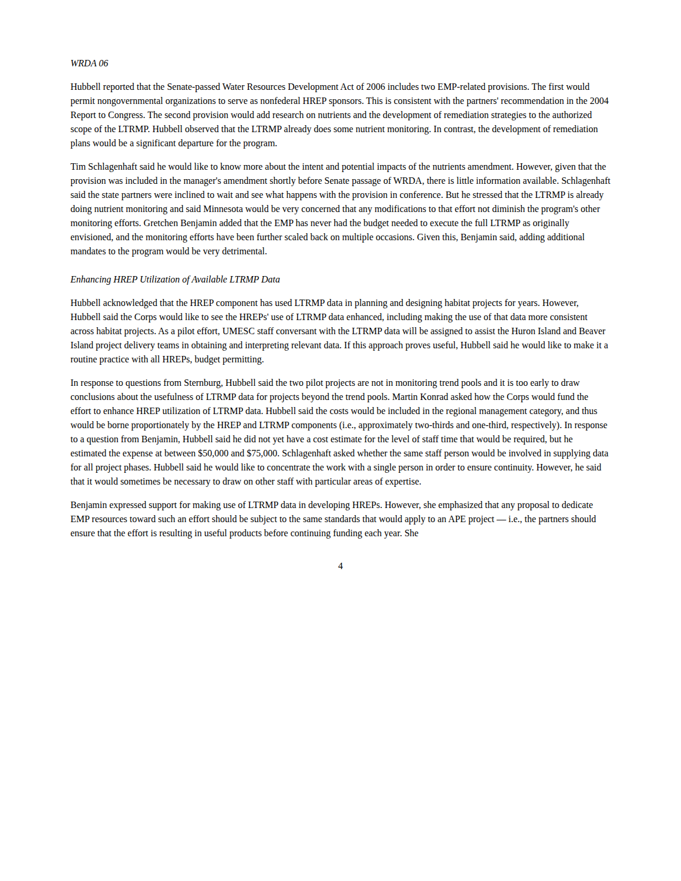WRDA 06
Hubbell reported that the Senate-passed Water Resources Development Act of 2006 includes two EMP-related provisions. The first would permit nongovernmental organizations to serve as nonfederal HREP sponsors. This is consistent with the partners' recommendation in the 2004 Report to Congress. The second provision would add research on nutrients and the development of remediation strategies to the authorized scope of the LTRMP. Hubbell observed that the LTRMP already does some nutrient monitoring. In contrast, the development of remediation plans would be a significant departure for the program.
Tim Schlagenhaft said he would like to know more about the intent and potential impacts of the nutrients amendment. However, given that the provision was included in the manager's amendment shortly before Senate passage of WRDA, there is little information available. Schlagenhaft said the state partners were inclined to wait and see what happens with the provision in conference. But he stressed that the LTRMP is already doing nutrient monitoring and said Minnesota would be very concerned that any modifications to that effort not diminish the program's other monitoring efforts. Gretchen Benjamin added that the EMP has never had the budget needed to execute the full LTRMP as originally envisioned, and the monitoring efforts have been further scaled back on multiple occasions. Given this, Benjamin said, adding additional mandates to the program would be very detrimental.
Enhancing HREP Utilization of Available LTRMP Data
Hubbell acknowledged that the HREP component has used LTRMP data in planning and designing habitat projects for years. However, Hubbell said the Corps would like to see the HREPs' use of LTRMP data enhanced, including making the use of that data more consistent across habitat projects. As a pilot effort, UMESC staff conversant with the LTRMP data will be assigned to assist the Huron Island and Beaver Island project delivery teams in obtaining and interpreting relevant data. If this approach proves useful, Hubbell said he would like to make it a routine practice with all HREPs, budget permitting.
In response to questions from Sternburg, Hubbell said the two pilot projects are not in monitoring trend pools and it is too early to draw conclusions about the usefulness of LTRMP data for projects beyond the trend pools. Martin Konrad asked how the Corps would fund the effort to enhance HREP utilization of LTRMP data. Hubbell said the costs would be included in the regional management category, and thus would be borne proportionately by the HREP and LTRMP components (i.e., approximately two-thirds and one-third, respectively). In response to a question from Benjamin, Hubbell said he did not yet have a cost estimate for the level of staff time that would be required, but he estimated the expense at between $50,000 and $75,000. Schlagenhaft asked whether the same staff person would be involved in supplying data for all project phases. Hubbell said he would like to concentrate the work with a single person in order to ensure continuity. However, he said that it would sometimes be necessary to draw on other staff with particular areas of expertise.
Benjamin expressed support for making use of LTRMP data in developing HREPs. However, she emphasized that any proposal to dedicate EMP resources toward such an effort should be subject to the same standards that would apply to an APE project — i.e., the partners should ensure that the effort is resulting in useful products before continuing funding each year. She
4